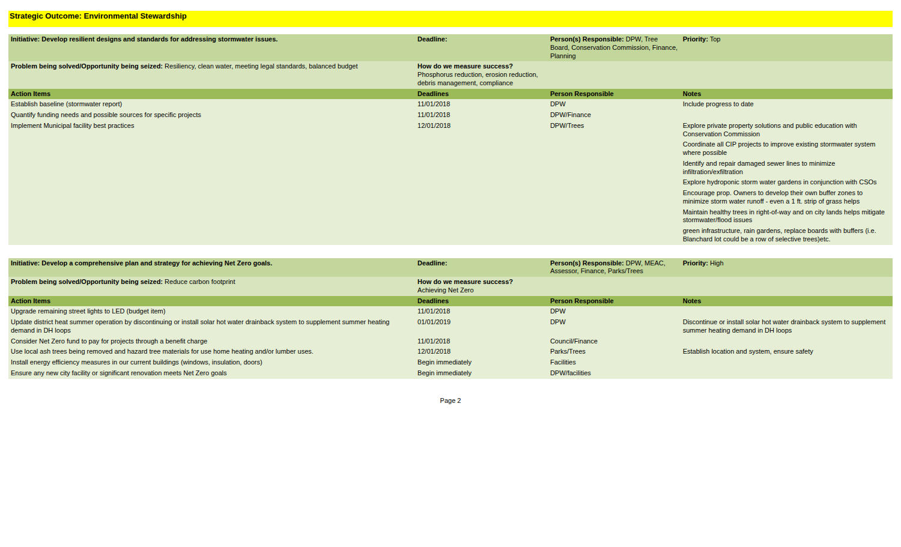Strategic Outcome: Environmental Stewardship
| Initiative: Develop resilient designs and standards for addressing stormwater issues. | Deadline: | Person(s) Responsible: DPW, Tree Board, Conservation Commission, Finance, Planning | Priority: Top |
| Problem being solved/Opportunity being seized: Resiliency, clean water, meeting legal standards, balanced budget | How do we measure success? Phosphorus reduction, erosion reduction, debris management, compliance | | |
| Action Items | Deadlines | Person Responsible | Notes |
| Establish baseline (stormwater report) | 11/01/2018 | DPW | Include progress to date |
| Quantify funding needs and possible sources for specific projects | 11/01/2018 | DPW/Finance | |
| Implement Municipal facility best practices | 12/01/2018 | DPW/Trees | Explore private property solutions and public education with Conservation Commission Coordinate all CIP projects to improve existing stormwater system where possible Identify and repair damaged sewer lines to minimize infiltration/exfiltration Explore hydroponic storm water gardens in conjunction with CSOs Encourage prop. Owners to develop their own buffer zones to minimize storm water runoff - even a 1 ft. strip of grass helps Maintain healthy trees in right-of-way and on city lands helps mitigate stormwater/flood issues green infrastructure, rain gardens, replace boards with buffers (i.e. Blanchard lot could be a row of selective trees)etc. |
| Initiative: Develop a comprehensive plan and strategy for achieving Net Zero goals. | Deadline: | Person(s) Responsible: DPW, MEAC, Assessor, Finance, Parks/Trees | Priority: High |
| Problem being solved/Opportunity being seized: Reduce carbon footprint | How do we measure success? Achieving Net Zero | | |
| Action Items | Deadlines | Person Responsible | Notes |
| Upgrade remaining street lights to LED (budget item) | 11/01/2018 | DPW | |
| Update district heat summer operation by discontinuing or install solar hot water drainback system to supplement summer heating demand in DH loops | 01/01/2019 | DPW | Discontinue or install solar hot water drainback system to supplement summer heating demand in DH loops |
| Consider Net Zero fund to pay for projects through a benefit charge | 11/01/2018 | Council/Finance | |
| Use local ash trees being removed and hazard tree materials for use home heating and/or lumber uses. | 12/01/2018 | Parks/Trees | Establish location and system, ensure safety |
| Install energy efficiency measures in our current buildings (windows, insulation, doors) | Begin immediately | Facilities | |
| Ensure any new city facility or significant renovation meets Net Zero goals | Begin immediately | DPW/facilities | |
Page 2